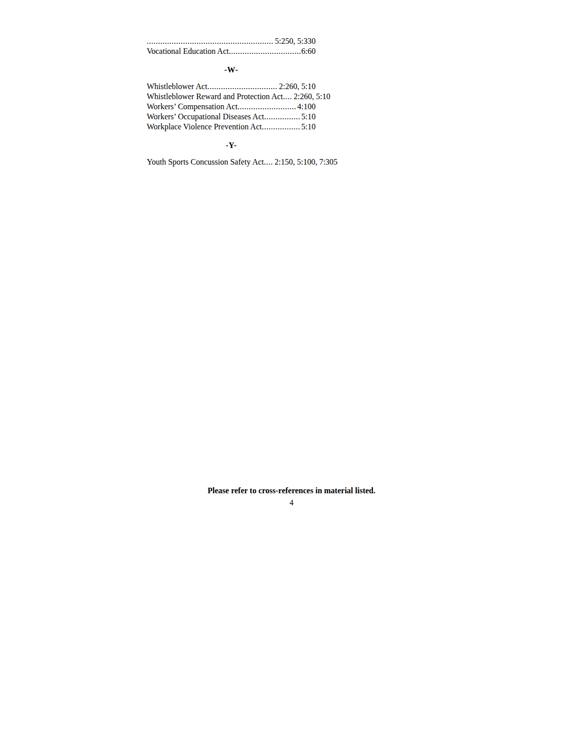..................................................................... 5:250, 5:330
Vocational Education Act ............................................... 6:60
-W-
Whistleblower Act ................................................ 2:260, 5:10
Whistleblower Reward and Protection Act .......... 2:260, 5:10
Workers’ Compensation Act ........................................ 4:100
Workers’ Occupational Diseases Act .............................. 5:10
Workplace Violence Prevention Act .............................. 5:10
-Y-
Youth Sports Concussion Safety Act ...... 2:150, 5:100, 7:305
Please refer to cross-references in material listed.
4